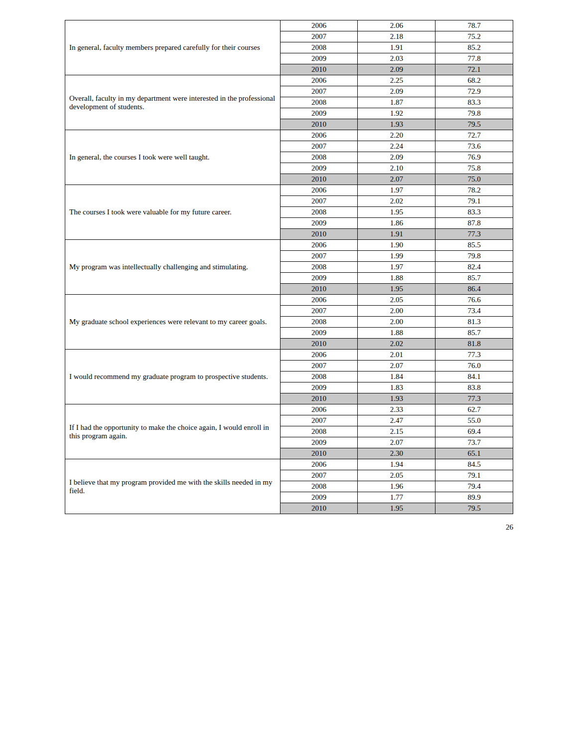| In general, faculty members prepared carefully for their courses | 2006 | 2.06 | 78.7 |
| 2007 | 2.18 | 75.2 |
| 2008 | 1.91 | 85.2 |
| 2009 | 2.03 | 77.8 |
| 2010 | 2.09 | 72.1 |
| Overall, faculty in my department were interested in the professional development of students. | 2006 | 2.25 | 68.2 |
| 2007 | 2.09 | 72.9 |
| 2008 | 1.87 | 83.3 |
| 2009 | 1.92 | 79.8 |
| 2010 | 1.93 | 79.5 |
| In general, the courses I took were well taught. | 2006 | 2.20 | 72.7 |
| 2007 | 2.24 | 73.6 |
| 2008 | 2.09 | 76.9 |
| 2009 | 2.10 | 75.8 |
| 2010 | 2.07 | 75.0 |
| The courses I took were valuable for my future career. | 2006 | 1.97 | 78.2 |
| 2007 | 2.02 | 79.1 |
| 2008 | 1.95 | 83.3 |
| 2009 | 1.86 | 87.8 |
| 2010 | 1.91 | 77.3 |
| My program was intellectually challenging and stimulating. | 2006 | 1.90 | 85.5 |
| 2007 | 1.99 | 79.8 |
| 2008 | 1.97 | 82.4 |
| 2009 | 1.88 | 85.7 |
| 2010 | 1.95 | 86.4 |
| My graduate school experiences were relevant to my career goals. | 2006 | 2.05 | 76.6 |
| 2007 | 2.00 | 73.4 |
| 2008 | 2.00 | 81.3 |
| 2009 | 1.88 | 85.7 |
| 2010 | 2.02 | 81.8 |
| I would recommend my graduate program to prospective students. | 2006 | 2.01 | 77.3 |
| 2007 | 2.07 | 76.0 |
| 2008 | 1.84 | 84.1 |
| 2009 | 1.83 | 83.8 |
| 2010 | 1.93 | 77.3 |
| If I had the opportunity to make the choice again, I would enroll in this program again. | 2006 | 2.33 | 62.7 |
| 2007 | 2.47 | 55.0 |
| 2008 | 2.15 | 69.4 |
| 2009 | 2.07 | 73.7 |
| 2010 | 2.30 | 65.1 |
| I believe that my program provided me with the skills needed in my field. | 2006 | 1.94 | 84.5 |
| 2007 | 2.05 | 79.1 |
| 2008 | 1.96 | 79.4 |
| 2009 | 1.77 | 89.9 |
| 2010 | 1.95 | 79.5 |
26